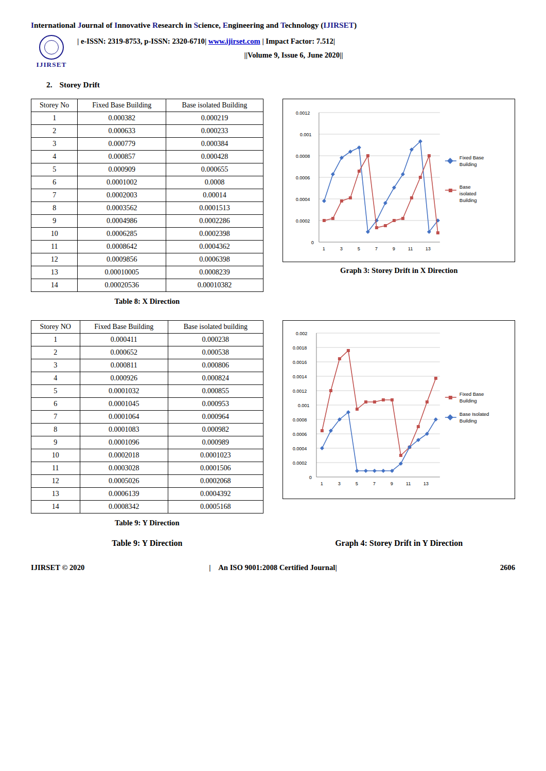International Journal of Innovative Research in Science, Engineering and Technology (IJIRSET)
IJIRSET
| e-ISSN: 2319-8753, p-ISSN: 2320-6710| www.ijirset.com | Impact Factor: 7.512|
||Volume 9, Issue 6, June 2020||
2. Storey Drift
| Storey No | Fixed Base Building | Base isolated Building |
| --- | --- | --- |
| 1 | 0.000382 | 0.000219 |
| 2 | 0.000633 | 0.000233 |
| 3 | 0.000779 | 0.000384 |
| 4 | 0.000857 | 0.000428 |
| 5 | 0.000909 | 0.000655 |
| 6 | 0.0001002 | 0.0008 |
| 7 | 0.0002003 | 0.00014 |
| 8 | 0.0003562 | 0.0001513 |
| 9 | 0.0004986 | 0.0002286 |
| 10 | 0.0006285 | 0.0002398 |
| 11 | 0.0008642 | 0.0004362 |
| 12 | 0.0009856 | 0.0006398 |
| 13 | 0.00010005 | 0.0008239 |
| 14 | 0.00020536 | 0.00010382 |
Table 8: X Direction
0.0012 0.001 0.0008 0.0006 0.0004 0.0002 0 1 3 5 7 9 11 13 Fixed Base Building Base isolated Building
Graph 3: Storey Drift in X Direction
| Storey NO | Fixed Base Building | Base isolated building |
| --- | --- | --- |
| 1 | 0.000411 | 0.000238 |
| 2 | 0.000652 | 0.000538 |
| 3 | 0.000811 | 0.000806 |
| 4 | 0.000926 | 0.000824 |
| 5 | 0.0001032 | 0.000855 |
| 6 | 0.0001045 | 0.000953 |
| 7 | 0.0001064 | 0.000964 |
| 8 | 0.0001083 | 0.000982 |
| 9 | 0.0001096 | 0.000989 |
| 10 | 0.0002018 | 0.0001023 |
| 11 | 0.0003028 | 0.0001506 |
| 12 | 0.0005026 | 0.0002068 |
| 13 | 0.0006139 | 0.0004392 |
| 14 | 0.0008342 | 0.0005168 |
Table 9: Y Direction
0.002 0.0018 0.0016 0.0014 0.0012 0.001 0.0008 0.0006 0.0004 0.0002 0 1 3 5 7 9 11 13 Fixed Base Building Base Isolated Building
Table 9: Y Direction
Graph 4: Storey Drift in Y Direction
IJIRSET © 2020
| An ISO 9001:2008 Certified Journal|
2606